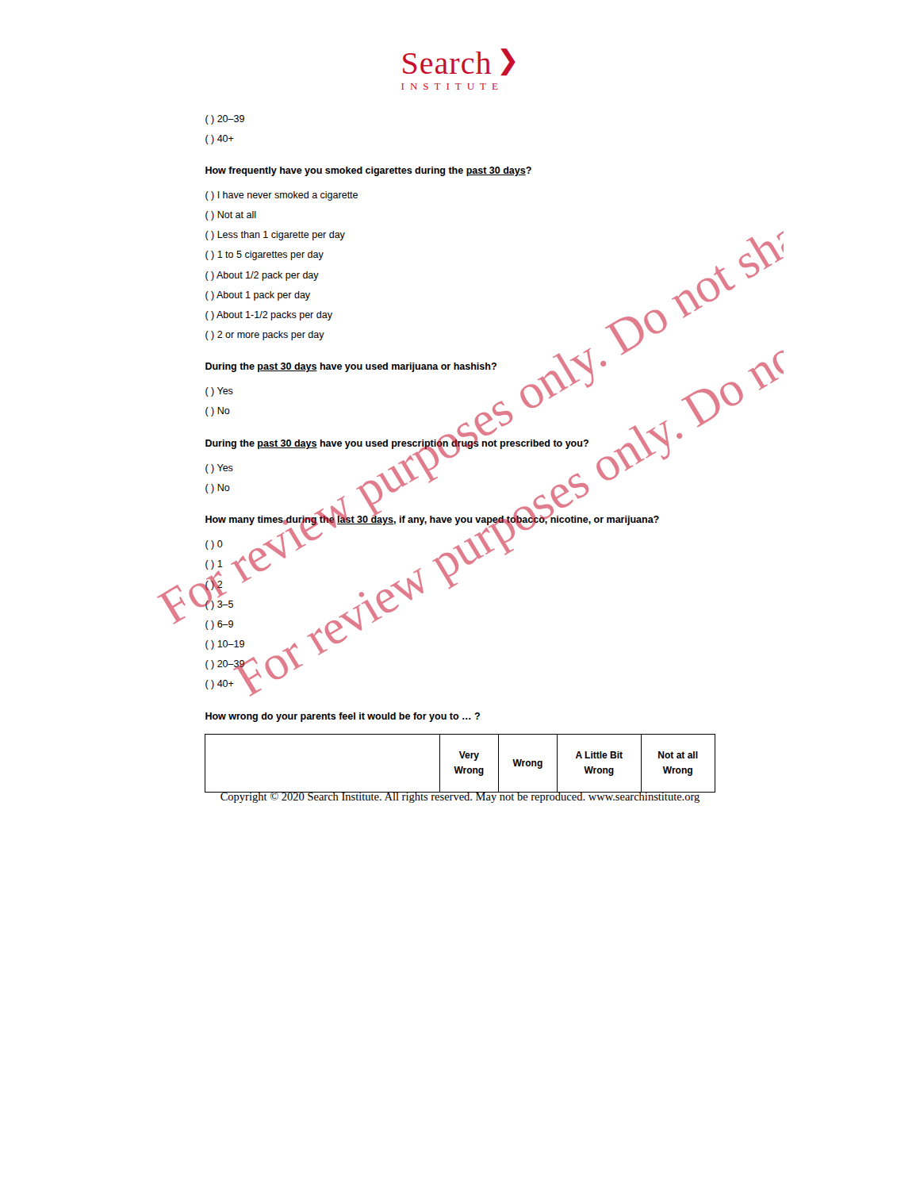Search❯ INSTITUTE
( ) 20–39
( ) 40+
How frequently have you smoked cigarettes during the past 30 days?
( ) I have never smoked a cigarette
( ) Not at all
( ) Less than 1 cigarette per day
( ) 1 to 5 cigarettes per day
( ) About 1/2 pack per day
( ) About 1 pack per day
( ) About 1-1/2 packs per day
( ) 2 or more packs per day
During the past 30 days have you used marijuana or hashish?
( ) Yes
( ) No
During the past 30 days have you used prescription drugs not prescribed to you?
( ) Yes
( ) No
How many times during the last 30 days, if any, have you vaped tobacco, nicotine, or marijuana?
( ) 0
( ) 1
( ) 2
( ) 3–5
( ) 6–9
( ) 10–19
( ) 20–39
( ) 40+
How wrong do your parents feel it would be for you to … ?
| | Very Wrong | Wrong | A Little Bit Wrong | Not at all Wrong |
For review purposes only. Do not share or reproduce.
For review purposes only. Do not share or reproduce.
Copyright © 2020 Search Institute. All rights reserved. May not be reproduced. www.searchinstitute.org